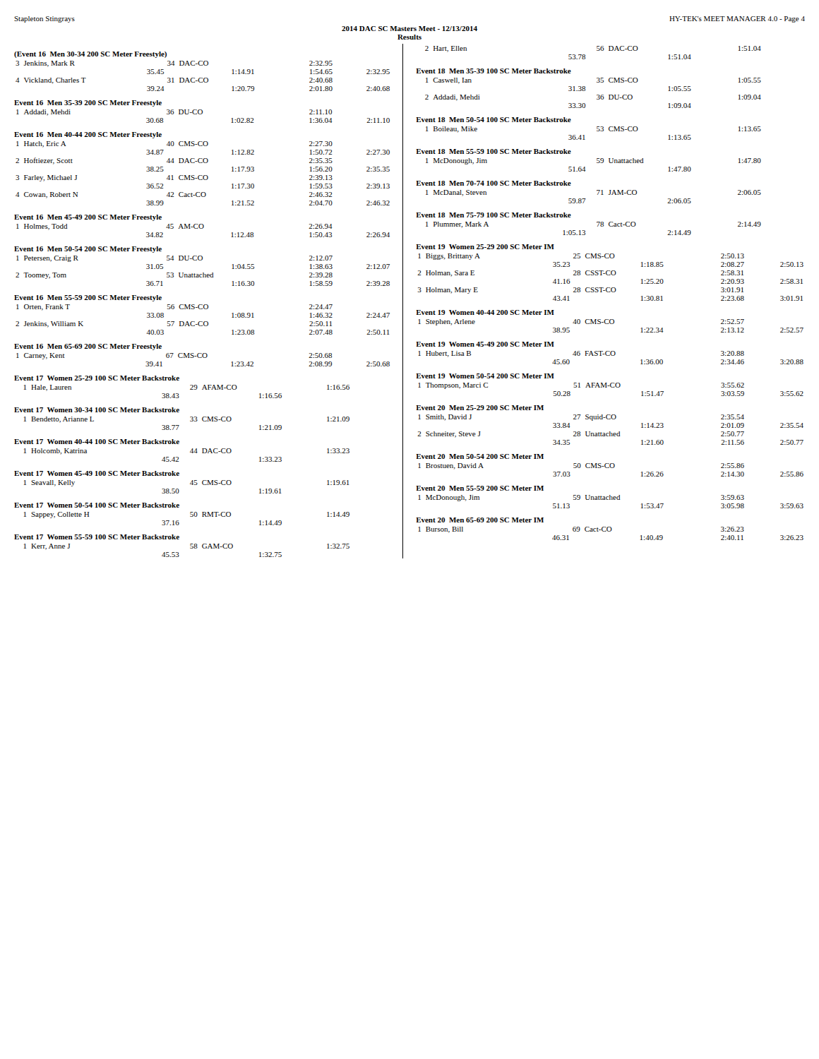Stapleton Stingrays
HY-TEK's MEET MANAGER 4.0 - Page 4
2014 DAC SC Masters Meet - 12/13/2014
Results
(Event 16 Men 30-34 200 SC Meter Freestyle)
| 3 | Jenkins, Mark R | 34 | DAC-CO | 2:32.95 |
| | 35.45 | 1:14.91 | 1:54.65 | 2:32.95 |
| 4 | Vickland, Charles T | 31 | DAC-CO | 2:40.68 |
| | 39.24 | 1:20.79 | 2:01.80 | 2:40.68 |
Event 16 Men 35-39 200 SC Meter Freestyle
| 1 | Addadi, Mehdi | 36 | DU-CO | 2:11.10 |
| | 30.68 | 1:02.82 | 1:36.04 | 2:11.10 |
Event 16 Men 40-44 200 SC Meter Freestyle
| 1 | Hatch, Eric A | 40 | CMS-CO | 2:27.30 |
| | 34.87 | 1:12.82 | 1:50.72 | 2:27.30 |
| 2 | Hoftiezer, Scott | 44 | DAC-CO | 2:35.35 |
| | 38.25 | 1:17.93 | 1:56.20 | 2:35.35 |
| 3 | Farley, Michael J | 41 | CMS-CO | 2:39.13 |
| | 36.52 | 1:17.30 | 1:59.53 | 2:39.13 |
| 4 | Cowan, Robert N | 42 | Cact-CO | 2:46.32 |
| | 38.99 | 1:21.52 | 2:04.70 | 2:46.32 |
Event 16 Men 45-49 200 SC Meter Freestyle
| 1 | Holmes, Todd | 45 | AM-CO | 2:26.94 |
| | 34.82 | 1:12.48 | 1:50.43 | 2:26.94 |
Event 16 Men 50-54 200 SC Meter Freestyle
| 1 | Petersen, Craig R | 54 | DU-CO | 2:12.07 |
| | 31.05 | 1:04.55 | 1:38.63 | 2:12.07 |
| 2 | Toomey, Tom | 53 | Unattached | 2:39.28 |
| | 36.71 | 1:16.30 | 1:58.59 | 2:39.28 |
Event 16 Men 55-59 200 SC Meter Freestyle
| 1 | Orten, Frank T | 56 | CMS-CO | 2:24.47 |
| | 33.08 | 1:08.91 | 1:46.32 | 2:24.47 |
| 2 | Jenkins, William K | 57 | DAC-CO | 2:50.11 |
| | 40.03 | 1:23.08 | 2:07.48 | 2:50.11 |
Event 16 Men 65-69 200 SC Meter Freestyle
| 1 | Carney, Kent | 67 | CMS-CO | 2:50.68 |
| | 39.41 | 1:23.42 | 2:08.99 | 2:50.68 |
Event 17 Women 25-29 100 SC Meter Backstroke
| 1 | Hale, Lauren | 29 | AFAM-CO | 1:16.56 |
| | 38.43 | 1:16.56 | | |
Event 17 Women 30-34 100 SC Meter Backstroke
| 1 | Bendetto, Arianne L | 33 | CMS-CO | 1:21.09 |
| | 38.77 | 1:21.09 | | |
Event 17 Women 40-44 100 SC Meter Backstroke
| 1 | Holcomb, Katrina | 44 | DAC-CO | 1:33.23 |
| | 45.42 | 1:33.23 | | |
Event 17 Women 45-49 100 SC Meter Backstroke
| 1 | Seavall, Kelly | 45 | CMS-CO | 1:19.61 |
| | 38.50 | 1:19.61 | | |
Event 17 Women 50-54 100 SC Meter Backstroke
| 1 | Sappey, Collette H | 50 | RMT-CO | 1:14.49 |
| | 37.16 | 1:14.49 | | |
Event 17 Women 55-59 100 SC Meter Backstroke
| 1 | Kerr, Anne J | 58 | GAM-CO | 1:32.75 |
| | 45.53 | 1:32.75 | | |
| 2 | Hart, Ellen | 56 | DAC-CO | 1:51.04 |
| | 53.78 | 1:51.04 | | |
Event 18 Men 35-39 100 SC Meter Backstroke
| 1 | Caswell, Ian | 35 | CMS-CO | 1:05.55 |
| | 31.38 | 1:05.55 | | |
| 2 | Addadi, Mehdi | 36 | DU-CO | 1:09.04 |
| | 33.30 | 1:09.04 | | |
Event 18 Men 50-54 100 SC Meter Backstroke
| 1 | Boileau, Mike | 53 | CMS-CO | 1:13.65 |
| | 36.41 | 1:13.65 | | |
Event 18 Men 55-59 100 SC Meter Backstroke
| 1 | McDonough, Jim | 59 | Unattached | 1:47.80 |
| | 51.64 | 1:47.80 | | |
Event 18 Men 70-74 100 SC Meter Backstroke
| 1 | McDanal, Steven | 71 | JAM-CO | 2:06.05 |
| | 59.87 | 2:06.05 | | |
Event 18 Men 75-79 100 SC Meter Backstroke
| 1 | Plummer, Mark A | 78 | Cact-CO | 2:14.49 |
| | 1:05.13 | 2:14.49 | | |
Event 19 Women 25-29 200 SC Meter IM
| 1 | Biggs, Brittany A | 25 | CMS-CO | 2:50.13 |
| | 35.23 | 1:18.85 | 2:08.27 | 2:50.13 |
| 2 | Holman, Sara E | 28 | CSST-CO | 2:58.31 |
| | 41.16 | 1:25.20 | 2:20.93 | 2:58.31 |
| 3 | Holman, Mary E | 28 | CSST-CO | 3:01.91 |
| | 43.41 | 1:30.81 | 2:23.68 | 3:01.91 |
Event 19 Women 40-44 200 SC Meter IM
| 1 | Stephen, Arlene | 40 | CMS-CO | 2:52.57 |
| | 38.95 | 1:22.34 | 2:13.12 | 2:52.57 |
Event 19 Women 45-49 200 SC Meter IM
| 1 | Hubert, Lisa B | 46 | FAST-CO | 3:20.88 |
| | 45.60 | 1:36.00 | 2:34.46 | 3:20.88 |
Event 19 Women 50-54 200 SC Meter IM
| 1 | Thompson, Marci C | 51 | AFAM-CO | 3:55.62 |
| | 50.28 | 1:51.47 | 3:03.59 | 3:55.62 |
Event 20 Men 25-29 200 SC Meter IM
| 1 | Smith, David J | 27 | Squid-CO | 2:35.54 |
| | 33.84 | 1:14.23 | 2:01.09 | 2:35.54 |
| 2 | Schneiter, Steve J | 28 | Unattached | 2:50.77 |
| | 34.35 | 1:21.60 | 2:11.56 | 2:50.77 |
Event 20 Men 50-54 200 SC Meter IM
| 1 | Brostuen, David A | 50 | CMS-CO | 2:55.86 |
| | 37.03 | 1:26.26 | 2:14.30 | 2:55.86 |
Event 20 Men 55-59 200 SC Meter IM
| 1 | McDonough, Jim | 59 | Unattached | 3:59.63 |
| | 51.13 | 1:53.47 | 3:05.98 | 3:59.63 |
Event 20 Men 65-69 200 SC Meter IM
| 1 | Burson, Bill | 69 | Cact-CO | 3:26.23 |
| | 46.31 | 1:40.49 | 2:40.11 | 3:26.23 |